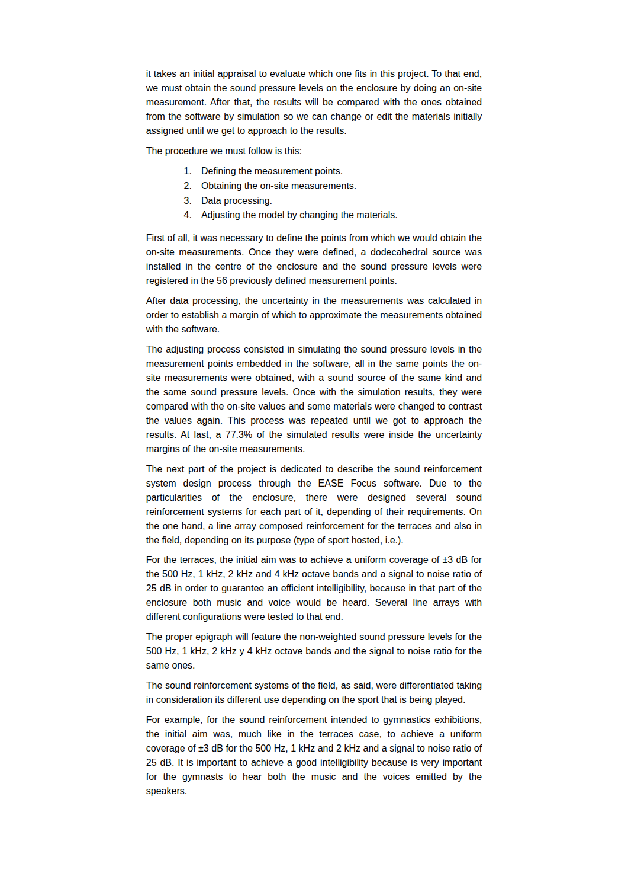it takes an initial appraisal to evaluate which one fits in this project. To that end, we must obtain the sound pressure levels on the enclosure by doing an on-site measurement. After that, the results will be compared with the ones obtained from the software by simulation so we can change or edit the materials initially assigned until we get to approach to the results.
The procedure we must follow is this:
Defining the measurement points.
Obtaining the on-site measurements.
Data processing.
Adjusting the model by changing the materials.
First of all, it was necessary to define the points from which we would obtain the on-site measurements. Once they were defined, a dodecahedral source was installed in the centre of the enclosure and the sound pressure levels were registered in the 56 previously defined measurement points.
After data processing, the uncertainty in the measurements was calculated in order to establish a margin of which to approximate the measurements obtained with the software.
The adjusting process consisted in simulating the sound pressure levels in the measurement points embedded in the software, all in the same points the on-site measurements were obtained, with a sound source of the same kind and the same sound pressure levels. Once with the simulation results, they were compared with the on-site values and some materials were changed to contrast the values again. This process was repeated until we got to approach the results. At last, a 77.3% of the simulated results were inside the uncertainty margins of the on-site measurements.
The next part of the project is dedicated to describe the sound reinforcement system design process through the EASE Focus software. Due to the particularities of the enclosure, there were designed several sound reinforcement systems for each part of it, depending of their requirements. On the one hand, a line array composed reinforcement for the terraces and also in the field, depending on its purpose (type of sport hosted, i.e.).
For the terraces, the initial aim was to achieve a uniform coverage of ±3 dB for the 500 Hz, 1 kHz, 2 kHz and 4 kHz octave bands and a signal to noise ratio of 25 dB in order to guarantee an efficient intelligibility, because in that part of the enclosure both music and voice would be heard. Several line arrays with different configurations were tested to that end.
The proper epigraph will feature the non-weighted sound pressure levels for the 500 Hz, 1 kHz, 2 kHz y 4 kHz octave bands and the signal to noise ratio for the same ones.
The sound reinforcement systems of the field, as said, were differentiated taking in consideration its different use depending on the sport that is being played.
For example, for the sound reinforcement intended to gymnastics exhibitions, the initial aim was, much like in the terraces case, to achieve a uniform coverage of ±3 dB for the 500 Hz, 1 kHz and 2 kHz and a signal to noise ratio of 25 dB. It is important to achieve a good intelligibility because is very important for the gymnasts to hear both the music and the voices emitted by the speakers.